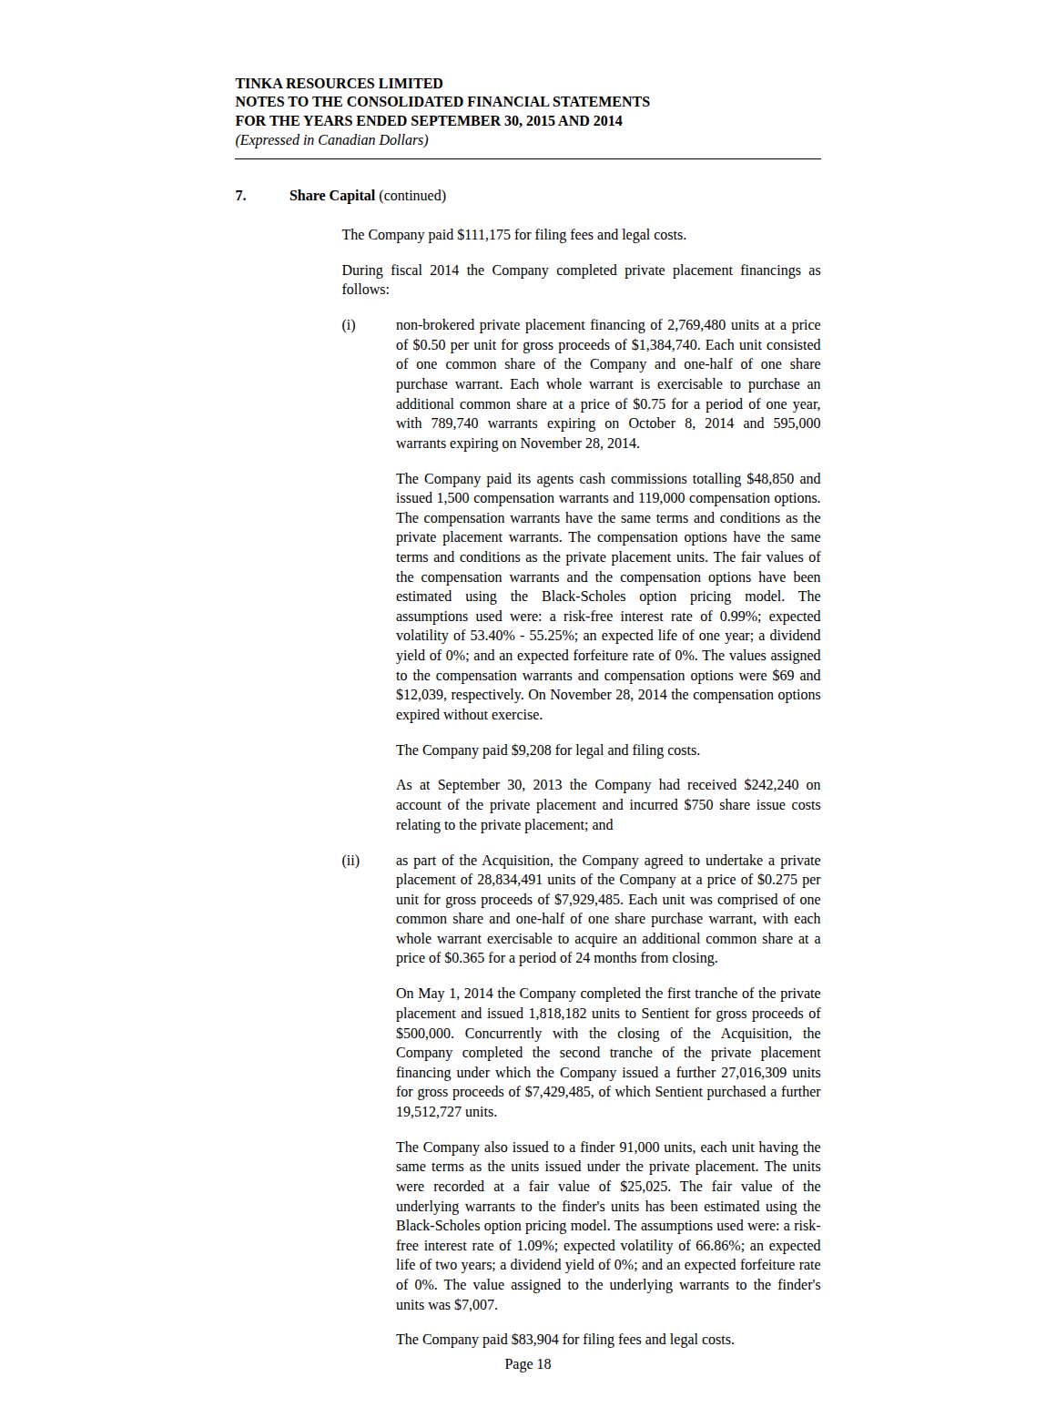TINKA RESOURCES LIMITED
NOTES TO THE CONSOLIDATED FINANCIAL STATEMENTS
FOR THE YEARS ENDED SEPTEMBER 30, 2015 AND 2014
(Expressed in Canadian Dollars)
7.
Share Capital (continued)
The Company paid $111,175 for filing fees and legal costs.
During fiscal 2014 the Company completed private placement financings as follows:
(i)
non-brokered private placement financing of 2,769,480 units at a price of $0.50 per unit for gross proceeds of $1,384,740. Each unit consisted of one common share of the Company and one-half of one share purchase warrant. Each whole warrant is exercisable to purchase an additional common share at a price of $0.75 for a period of one year, with 789,740 warrants expiring on October 8, 2014 and 595,000 warrants expiring on November 28, 2014.
The Company paid its agents cash commissions totalling $48,850 and issued 1,500 compensation warrants and 119,000 compensation options. The compensation warrants have the same terms and conditions as the private placement warrants. The compensation options have the same terms and conditions as the private placement units. The fair values of the compensation warrants and the compensation options have been estimated using the Black-Scholes option pricing model. The assumptions used were: a risk-free interest rate of 0.99%; expected volatility of 53.40% - 55.25%; an expected life of one year; a dividend yield of 0%; and an expected forfeiture rate of 0%. The values assigned to the compensation warrants and compensation options were $69 and $12,039, respectively. On November 28, 2014 the compensation options expired without exercise.
The Company paid $9,208 for legal and filing costs.
As at September 30, 2013 the Company had received $242,240 on account of the private placement and incurred $750 share issue costs relating to the private placement; and
(ii)
as part of the Acquisition, the Company agreed to undertake a private placement of 28,834,491 units of the Company at a price of $0.275 per unit for gross proceeds of $7,929,485. Each unit was comprised of one common share and one-half of one share purchase warrant, with each whole warrant exercisable to acquire an additional common share at a price of $0.365 for a period of 24 months from closing.
On May 1, 2014 the Company completed the first tranche of the private placement and issued 1,818,182 units to Sentient for gross proceeds of $500,000. Concurrently with the closing of the Acquisition, the Company completed the second tranche of the private placement financing under which the Company issued a further 27,016,309 units for gross proceeds of $7,429,485, of which Sentient purchased a further 19,512,727 units.
The Company also issued to a finder 91,000 units, each unit having the same terms as the units issued under the private placement. The units were recorded at a fair value of $25,025. The fair value of the underlying warrants to the finder's units has been estimated using the Black-Scholes option pricing model. The assumptions used were: a risk-free interest rate of 1.09%; expected volatility of 66.86%; an expected life of two years; a dividend yield of 0%; and an expected forfeiture rate of 0%. The value assigned to the underlying warrants to the finder's units was $7,007.
The Company paid $83,904 for filing fees and legal costs.
Page 18